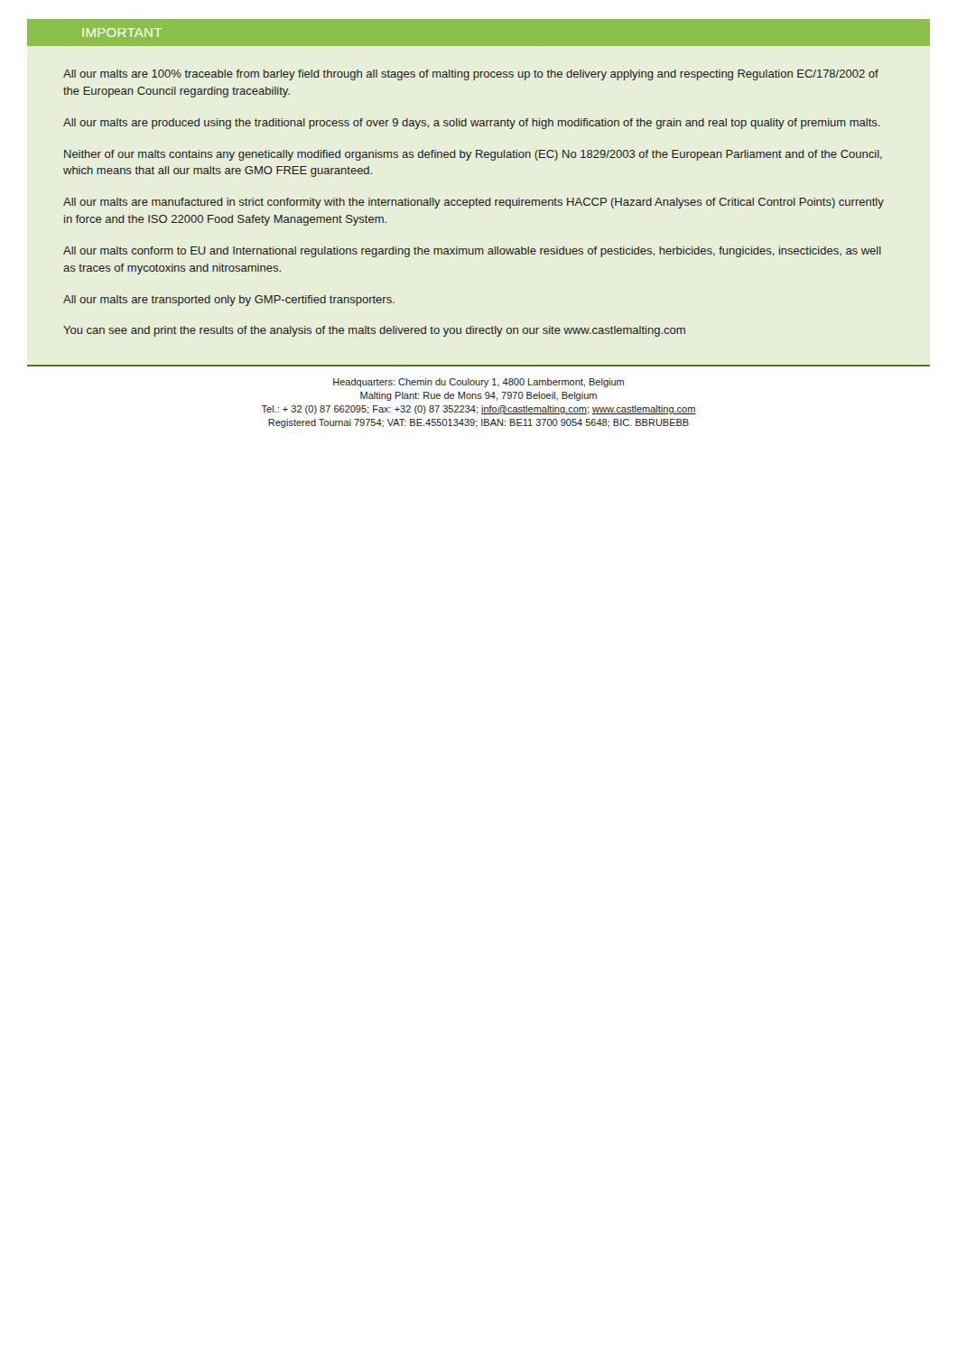IMPORTANT
All our malts are 100% traceable from barley field through all stages of malting process up to the delivery applying and respecting Regulation EC/178/2002 of the European Council regarding traceability.
All our malts are produced using the traditional process of over 9 days, a solid warranty of high modification of the grain and real top quality of premium malts.
Neither of our malts contains any genetically modified organisms as defined by Regulation (EC) No 1829/2003 of the European Parliament and of the Council, which means that all our malts are GMO FREE guaranteed.
All our malts are manufactured in strict conformity with the internationally accepted requirements HACCP (Hazard Analyses of Critical Control Points) currently in force and the ISO 22000 Food Safety Management System.
All our malts conform to EU and International regulations regarding the maximum allowable residues of pesticides, herbicides, fungicides, insecticides, as well as traces of mycotoxins and nitrosamines.
All our malts are transported only by GMP-certified transporters.
You can see and print the results of the analysis of the malts delivered to you directly on our site www.castlemalting.com
Headquarters: Chemin du Couloury 1, 4800 Lambermont, Belgium
Malting Plant: Rue de Mons 94, 7970 Beloeil, Belgium
Tel.: + 32 (0) 87 662095; Fax: +32 (0) 87 352234; info@castlemalting.com; www.castlemalting.com
Registered Tournai 79754; VAT: BE.455013439; IBAN: BE11 3700 9054 5648; BIC. BBRUBEBB